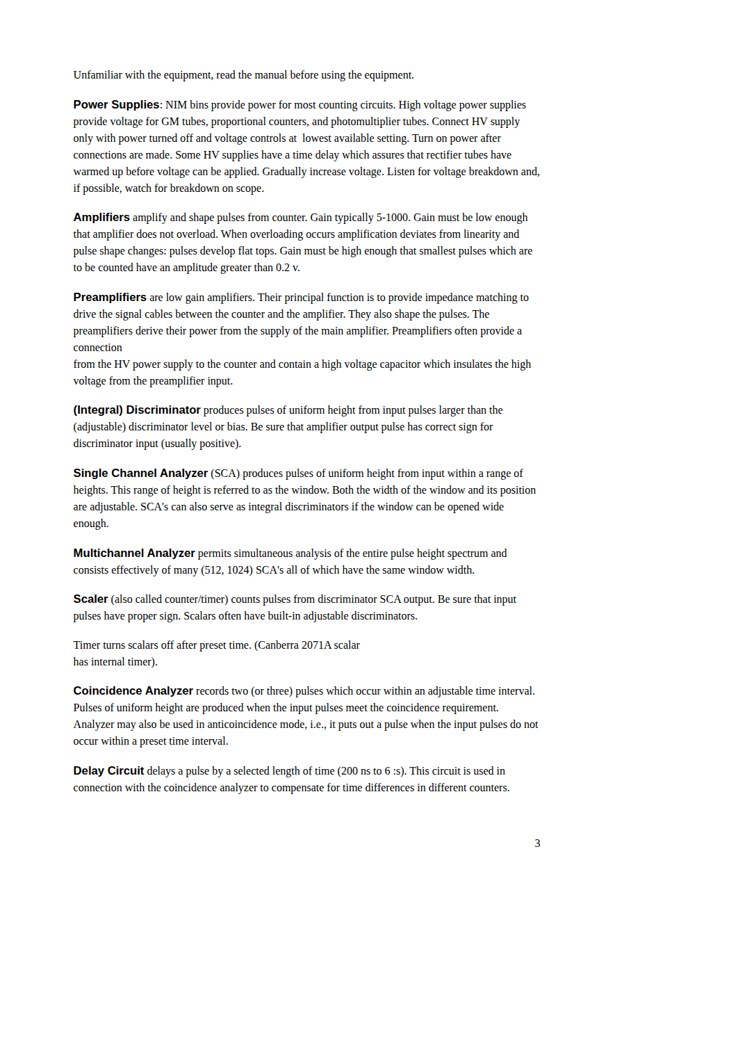Unfamiliar with the equipment, read the manual before using the equipment.
Power Supplies: NIM bins provide power for most counting circuits. High voltage power supplies provide voltage for GM tubes, proportional counters, and photomultiplier tubes. Connect HV supply only with power turned off and voltage controls at lowest available setting. Turn on power after connections are made. Some HV supplies have a time delay which assures that rectifier tubes have warmed up before voltage can be applied. Gradually increase voltage. Listen for voltage breakdown and, if possible, watch for breakdown on scope.
Amplifiers amplify and shape pulses from counter. Gain typically 5-1000. Gain must be low enough that amplifier does not overload. When overloading occurs amplification deviates from linearity and pulse shape changes: pulses develop flat tops. Gain must be high enough that smallest pulses which are to be counted have an amplitude greater than 0.2 v.
Preamplifiers are low gain amplifiers. Their principal function is to provide impedance matching to drive the signal cables between the counter and the amplifier. They also shape the pulses. The preamplifiers derive their power from the supply of the main amplifier. Preamplifiers often provide a connection
from the HV power supply to the counter and contain a high voltage capacitor which insulates the high voltage from the preamplifier input.
(Integral) Discriminator produces pulses of uniform height from input pulses larger than the (adjustable) discriminator level or bias. Be sure that amplifier output pulse has correct sign for discriminator input (usually positive).
Single Channel Analyzer (SCA) produces pulses of uniform height from input within a range of heights. This range of height is referred to as the window. Both the width of the window and its position are adjustable. SCA's can also serve as integral discriminators if the window can be opened wide enough.
Multichannel Analyzer permits simultaneous analysis of the entire pulse height spectrum and consists effectively of many (512, 1024) SCA's all of which have the same window width.
Scaler (also called counter/timer) counts pulses from discriminator SCA output. Be sure that input pulses have proper sign. Scalars often have built-in adjustable discriminators.
Timer turns scalars off after preset time. (Canberra 2071A scalar
has internal timer).
Coincidence Analyzer records two (or three) pulses which occur within an adjustable time interval. Pulses of uniform height are produced when the input pulses meet the coincidence requirement. Analyzer may also be used in anticoincidence mode, i.e., it puts out a pulse when the input pulses do not occur within a preset time interval.
Delay Circuit delays a pulse by a selected length of time (200 ns to 6 :s). This circuit is used in connection with the coincidence analyzer to compensate for time differences in different counters.
3